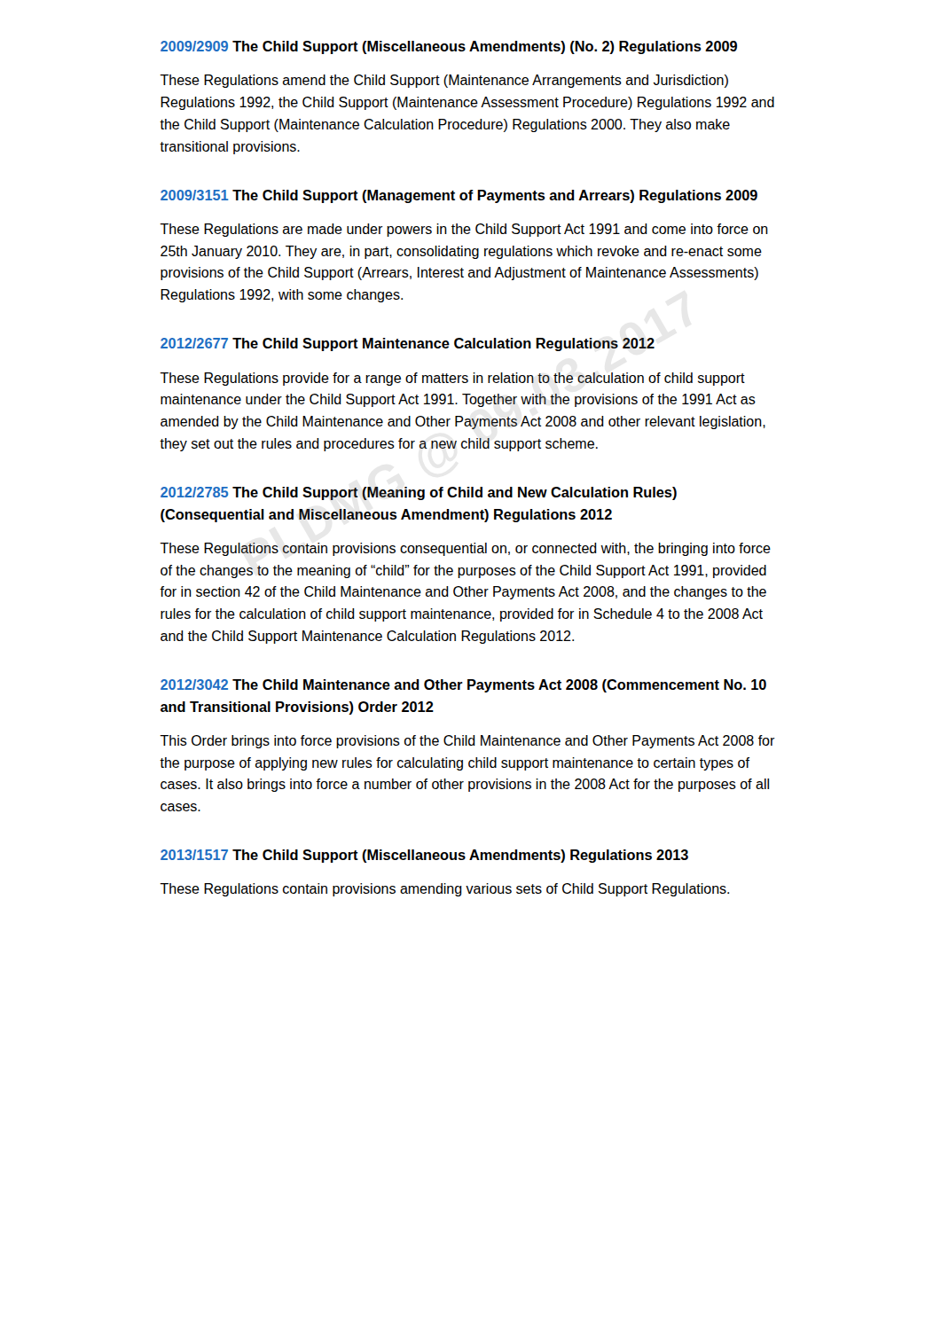PLDMG @ 09.03.2017
2009/2909 The Child Support (Miscellaneous Amendments) (No. 2) Regulations 2009
These Regulations amend the Child Support (Maintenance Arrangements and Jurisdiction) Regulations 1992, the Child Support (Maintenance Assessment Procedure) Regulations 1992 and the Child Support (Maintenance Calculation Procedure) Regulations 2000. They also make transitional provisions.
2009/3151 The Child Support (Management of Payments and Arrears) Regulations 2009
These Regulations are made under powers in the Child Support Act 1991 and come into force on 25th January 2010. They are, in part, consolidating regulations which revoke and re-enact some provisions of the Child Support (Arrears, Interest and Adjustment of Maintenance Assessments) Regulations 1992, with some changes.
2012/2677 The Child Support Maintenance Calculation Regulations 2012
These Regulations provide for a range of matters in relation to the calculation of child support maintenance under the Child Support Act 1991. Together with the provisions of the 1991 Act as amended by the Child Maintenance and Other Payments Act 2008 and other relevant legislation, they set out the rules and procedures for a new child support scheme.
2012/2785 The Child Support (Meaning of Child and New Calculation Rules) (Consequential and Miscellaneous Amendment) Regulations 2012
These Regulations contain provisions consequential on, or connected with, the bringing into force of the changes to the meaning of “child” for the purposes of the Child Support Act 1991, provided for in section 42 of the Child Maintenance and Other Payments Act 2008, and the changes to the rules for the calculation of child support maintenance, provided for in Schedule 4 to the 2008 Act and the Child Support Maintenance Calculation Regulations 2012.
2012/3042 The Child Maintenance and Other Payments Act 2008 (Commencement No. 10 and Transitional Provisions) Order 2012
This Order brings into force provisions of the Child Maintenance and Other Payments Act 2008 for the purpose of applying new rules for calculating child support maintenance to certain types of cases. It also brings into force a number of other provisions in the 2008 Act for the purposes of all cases.
2013/1517 The Child Support (Miscellaneous Amendments) Regulations 2013
These Regulations contain provisions amending various sets of Child Support Regulations.